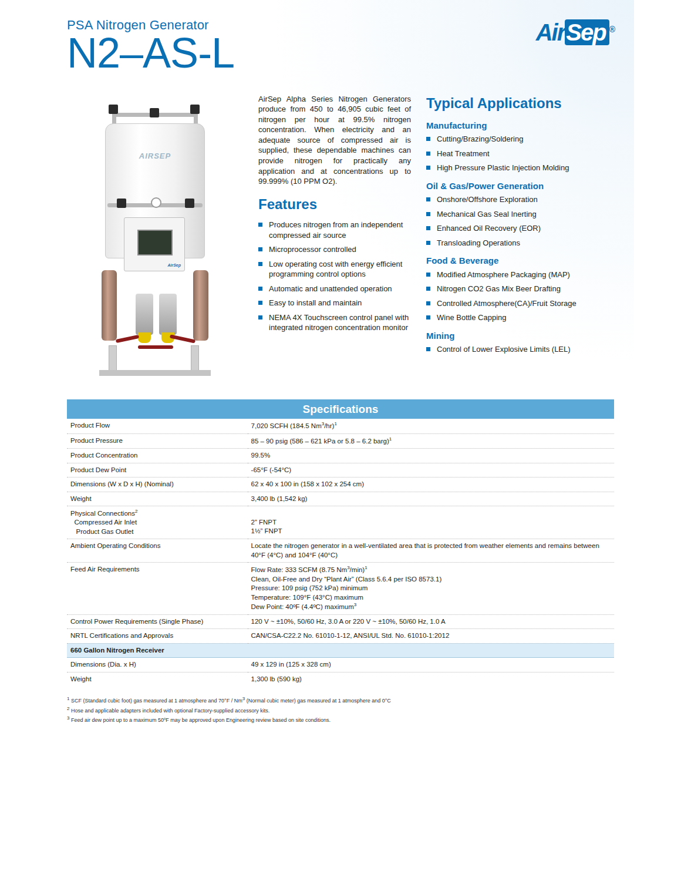PSA Nitrogen Generator
N2–AS-L
AirSep®
AirSep
AirSep Alpha Series Nitrogen Generators produce from 450 to 46,905 cubic feet of nitrogen per hour at 99.5% nitrogen concentration. When electricity and an adequate source of compressed air is supplied, these dependable machines can provide nitrogen for practically any application and at concentrations up to 99.999% (10 PPM O2).
Features
Produces nitrogen from an independent compressed air source
Microprocessor controlled
Low operating cost with energy efficient programming control options
Automatic and unattended operation
Easy to install and maintain
NEMA 4X Touchscreen control panel with integrated nitrogen concentration monitor
Typical Applications
Manufacturing
Cutting/Brazing/Soldering
Heat Treatment
High Pressure Plastic Injection Molding
Oil & Gas/Power Generation
Onshore/Offshore Exploration
Mechanical Gas Seal Inerting
Enhanced Oil Recovery (EOR)
Transloading Operations
Food & Beverage
Modified Atmosphere Packaging (MAP)
Nitrogen CO2 Gas Mix Beer Drafting
Controlled Atmosphere(CA)/Fruit Storage
Wine Bottle Capping
Mining
Control of Lower Explosive Limits (LEL)
Specifications
| Product Flow | 7,020 SCFH (184.5 Nm 3 /hr) 1 |
| Product Pressure | 85 – 90 psig (586 – 621 kPa or 5.8 – 6.2 barg) 1 |
| Product Concentration | 99.5% |
| Product Dew Point | -65°F (-54°C) |
| Dimensions (W x D x H) (Nominal) | 62 x 40 x 100 in (158 x 102 x 254 cm) |
| Weight | 3,400 lb (1,542 kg) |
| Physical Connections 2 Compressed Air Inlet Product Gas Outlet | 2” FNPT 1½” FNPT |
| Ambient Operating Conditions | Locate the nitrogen generator in a well-ventilated area that is protected from weather elements and remains between 40°F (4°C) and 104°F (40°C) |
| Feed Air Requirements | Flow Rate: 333 SCFM (8.75 Nm 3 /min) 1 Clean, Oil-Free and Dry “Plant Air” (Class 5.6.4 per ISO 8573.1) Pressure: 109 psig (752 kPa) minimum Temperature: 109°F (43°C) maximum Dew Point: 40ºF (4.4ºC) maximum 3 |
| Control Power Requirements (Single Phase) | 120 V ~ ±10%, 50/60 Hz, 3.0 A or 220 V ~ ±10%, 50/60 Hz, 1.0 A |
| NRTL Certifications and Approvals | CAN/CSA-C22.2 No. 61010-1-12, ANSI/UL Std. No. 61010-1:2012 |
| 660 Gallon Nitrogen Receiver |
| Dimensions (Dia. x H) | 49 x 129 in (125 x 328 cm) |
| Weight | 1,300 lb (590 kg) |
1 SCF (Standard cubic foot) gas measured at 1 atmosphere and 70°F / Nm3 (Normal cubic meter) gas measured at 1 atmosphere and 0°C
2 Hose and applicable adapters included with optional Factory-supplied accessory kits.
3 Feed air dew point up to a maximum 50ºF may be approved upon Engineering review based on site conditions.